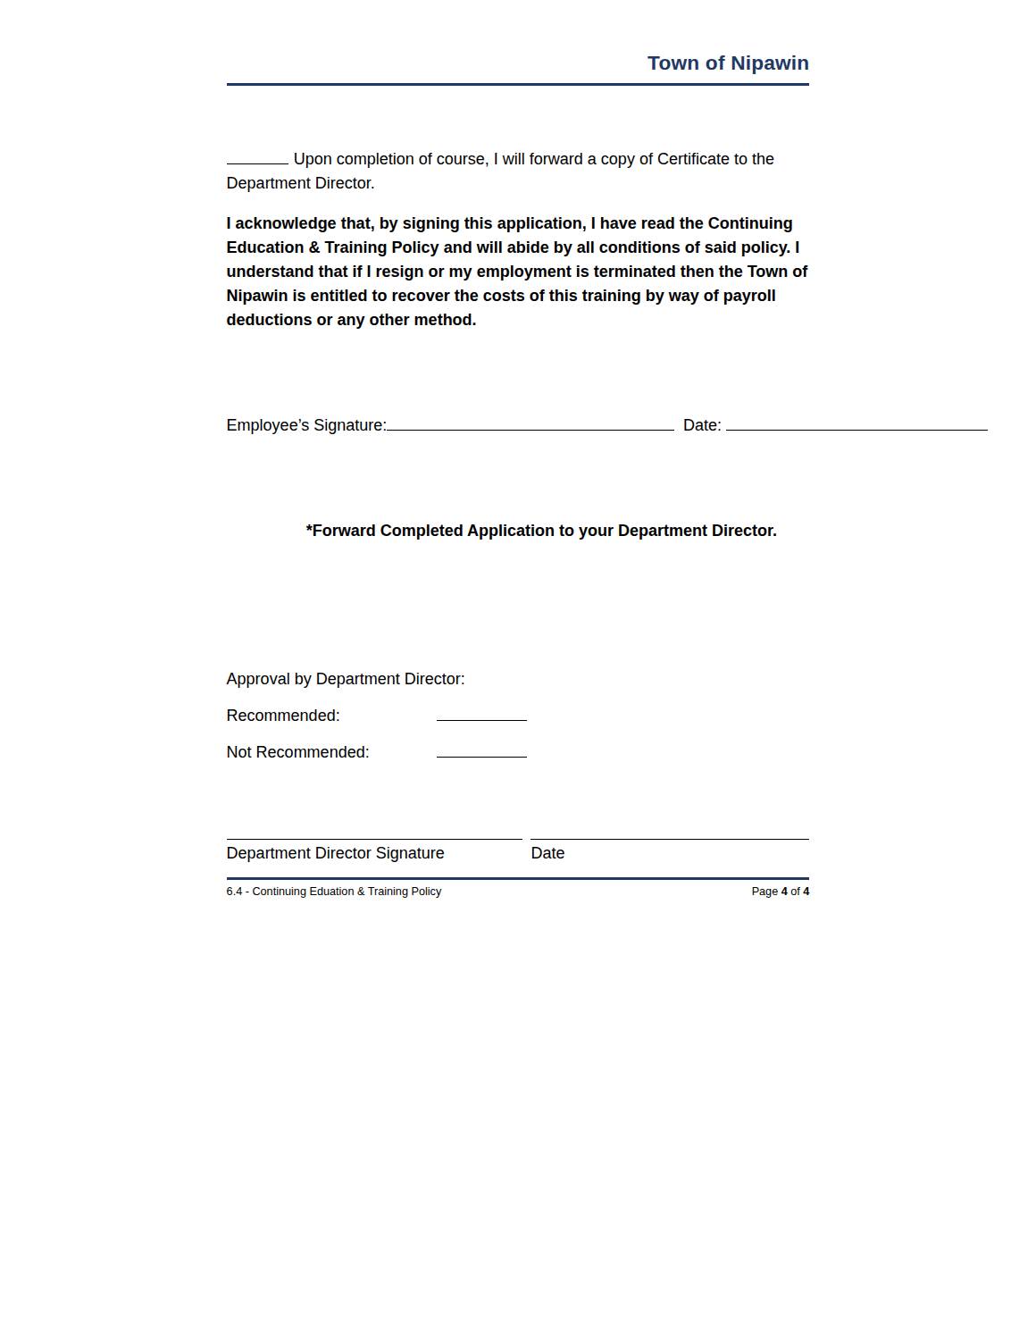Town of Nipawin
Upon completion of course, I will forward a copy of Certificate to the Department Director.
I acknowledge that, by signing this application, I have read the Continuing Education & Training Policy and will abide by all conditions of said policy. I understand that if I resign or my employment is terminated then the Town of Nipawin is entitled to recover the costs of this training by way of payroll deductions or any other method.
Employee’s Signature: Date:
*Forward Completed Application to your Department Director.
Approval by Department Director:
Recommended:
Not Recommended:
Department Director Signature
Date
6.4 - Continuing Eduation & Training Policy
Page 4 of 4